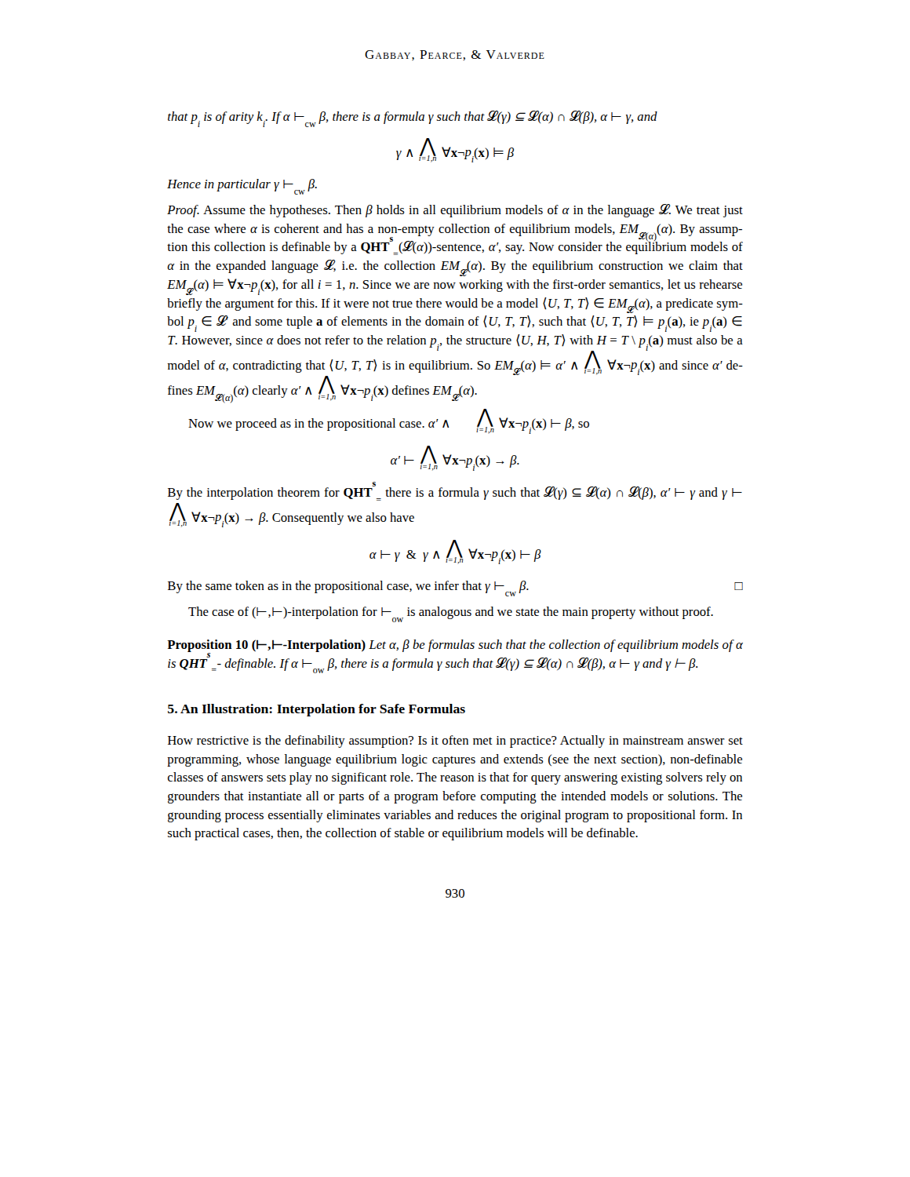Gabbay, Pearce, & Valverde
that pi is of arity ki. If α ⊢cw β, there is a formula γ such that 𝓛(γ) ⊆ 𝓛(α) ∩ 𝓛(β), α ⊢ γ, and
γ ∧ ⋀i=1,n ∀x¬pi(x) ⊨ β
Hence in particular γ ⊢cw β.
Proof. Assume the hypotheses. Then β holds in all equilibrium models of α in the language 𝓛. We treat just the case where α is coherent and has a non-empty collection of equilibrium models, EM𝓛(α)(α). By assumption this collection is definable by a QHTs=(𝓛(α))-sentence, α′, say. Now consider the equilibrium models of α in the expanded language 𝓛, i.e. the collection EM𝓛(α). By the equilibrium construction we claim that EM𝓛(α) ⊨ ∀x¬pi(x), for all i = 1, n. Since we are now working with the first-order semantics, let us rehearse briefly the argument for this. If it were not true there would be a model ⟨U, T, T⟩ ∈ EM𝓛(α), a predicate symbol pi ∈ 𝓛′ and some tuple a of elements in the domain of ⟨U, T, T⟩, such that ⟨U, T, T⟩ ⊨ pi(a), ie pi(a) ∈ T. However, since α does not refer to the relation pi, the structure ⟨U, H, T⟩ with H = T \ pi(a) must also be a model of α, contradicting that ⟨U, T, T⟩ is in equilibrium. So EM𝓛(α) ⊨ α′ ∧ ⋀i=1,n ∀x¬pi(x) and since α′ defines EM𝓛(α)(α) clearly α′ ∧ ⋀i=1,n ∀x¬pi(x) defines EM𝓛(α).
Now we proceed as in the propositional case. α′ ∧ ⋀i=1,n ∀x¬pi(x) ⊢ β, so
α′ ⊢ ⋀i=1,n ∀x¬pi(x) → β.
By the interpolation theorem for QHTs= there is a formula γ such that 𝓛(γ) ⊆ 𝓛(α) ∩ 𝓛(β), α′ ⊢ γ and γ ⊢ ⋀i=1,n ∀x¬pi(x) → β. Consequently we also have
α ⊢ γ & γ ∧ ⋀i=1,n ∀x¬pi(x) ⊢ β
By the same token as in the propositional case, we infer that γ ⊢cw β. □
The case of (⊢,⊢)-interpolation for ⊢ow is analogous and we state the main property without proof.
Proposition 10 (⊢,⊢-Interpolation) Let α, β be formulas such that the collection of equilibrium models of α is QHTs=- definable. If α ⊢ow β, there is a formula γ such that 𝓛(γ) ⊆ 𝓛(α) ∩ 𝓛(β), α ⊢ γ and γ ⊢ β.
5. An Illustration: Interpolation for Safe Formulas
How restrictive is the definability assumption? Is it often met in practice? Actually in mainstream answer set programming, whose language equilibrium logic captures and extends (see the next section), non-definable classes of answers sets play no significant role. The reason is that for query answering existing solvers rely on grounders that instantiate all or parts of a program before computing the intended models or solutions. The grounding process essentially eliminates variables and reduces the original program to propositional form. In such practical cases, then, the collection of stable or equilibrium models will be definable.
930